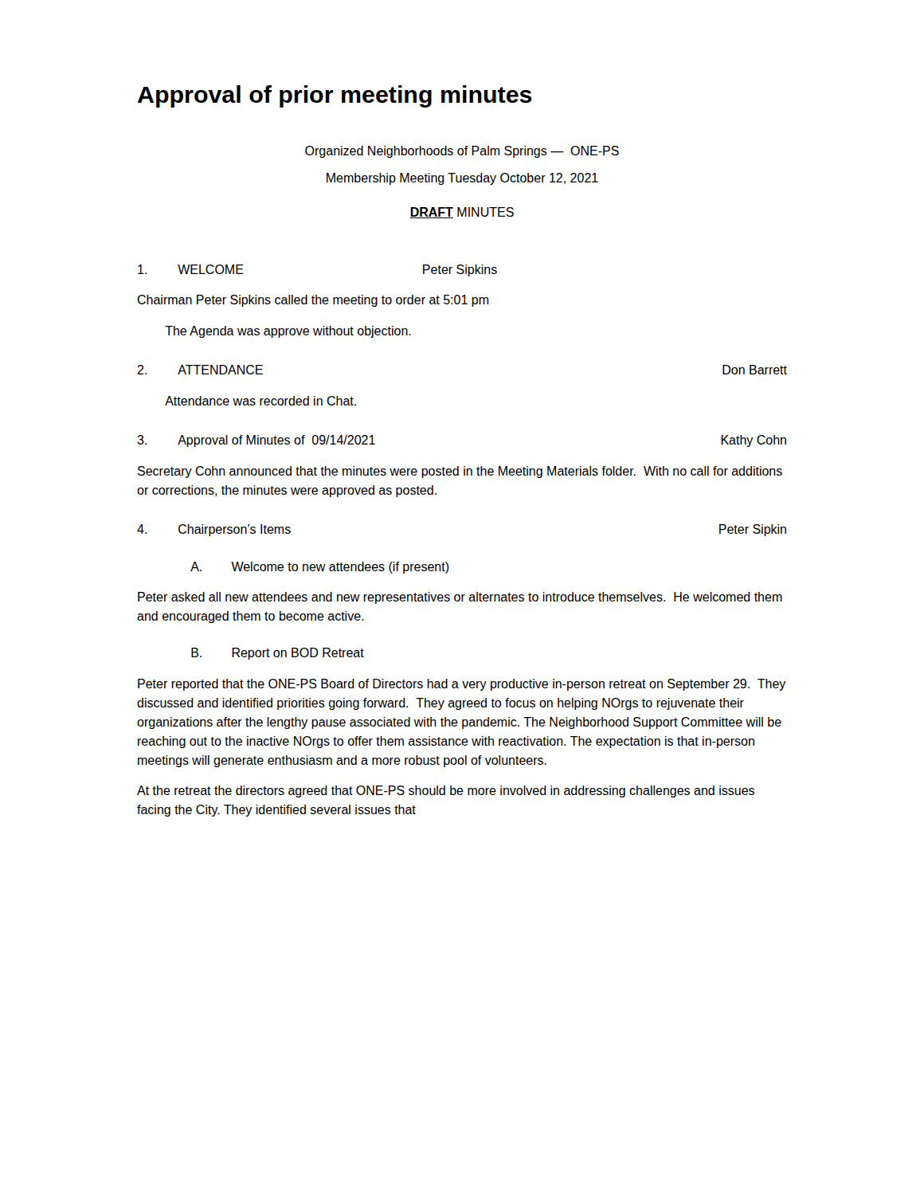Approval of prior meeting minutes
Organized Neighborhoods of Palm Springs — ONE-PS
Membership Meeting Tuesday October 12, 2021
DRAFT MINUTES
1. WELCOME Peter Sipkins
Chairman Peter Sipkins called the meeting to order at 5:01 pm
The Agenda was approve without objection.
2. ATTENDANCE Don Barrett
Attendance was recorded in Chat.
3. Approval of Minutes of 09/14/2021 Kathy Cohn
Secretary Cohn announced that the minutes were posted in the Meeting Materials folder. With no call for additions or corrections, the minutes were approved as posted.
4. Chairperson’s Items Peter Sipkin
A. Welcome to new attendees (if present)
Peter asked all new attendees and new representatives or alternates to introduce themselves. He welcomed them and encouraged them to become active.
B. Report on BOD Retreat
Peter reported that the ONE-PS Board of Directors had a very productive in-person retreat on September 29. They discussed and identified priorities going forward. They agreed to focus on helping NOrgs to rejuvenate their organizations after the lengthy pause associated with the pandemic. The Neighborhood Support Committee will be reaching out to the inactive NOrgs to offer them assistance with reactivation. The expectation is that in-person meetings will generate enthusiasm and a more robust pool of volunteers.
At the retreat the directors agreed that ONE-PS should be more involved in addressing challenges and issues facing the City. They identified several issues that